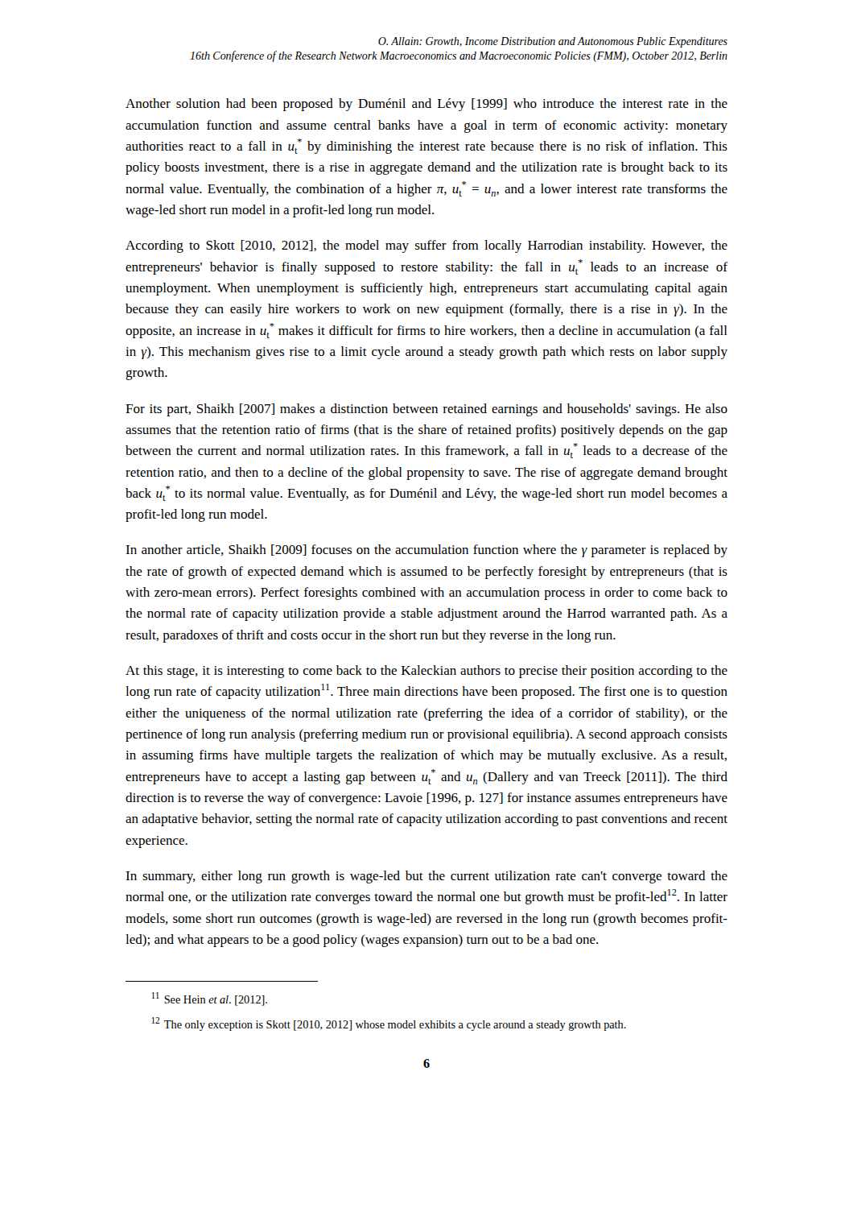O. Allain: Growth, Income Distribution and Autonomous Public Expenditures 16th Conference of the Research Network Macroeconomics and Macroeconomic Policies (FMM), October 2012, Berlin
Another solution had been proposed by Duménil and Lévy [1999] who introduce the interest rate in the accumulation function and assume central banks have a goal in term of economic activity: monetary authorities react to a fall in ut* by diminishing the interest rate because there is no risk of inflation. This policy boosts investment, there is a rise in aggregate demand and the utilization rate is brought back to its normal value. Eventually, the combination of a higher π, ut* = un, and a lower interest rate transforms the wage-led short run model in a profit-led long run model.
According to Skott [2010, 2012], the model may suffer from locally Harrodian instability. However, the entrepreneurs' behavior is finally supposed to restore stability: the fall in ut* leads to an increase of unemployment. When unemployment is sufficiently high, entrepreneurs start accumulating capital again because they can easily hire workers to work on new equipment (formally, there is a rise in γ). In the opposite, an increase in ut* makes it difficult for firms to hire workers, then a decline in accumulation (a fall in γ). This mechanism gives rise to a limit cycle around a steady growth path which rests on labor supply growth.
For its part, Shaikh [2007] makes a distinction between retained earnings and households' savings. He also assumes that the retention ratio of firms (that is the share of retained profits) positively depends on the gap between the current and normal utilization rates. In this framework, a fall in ut* leads to a decrease of the retention ratio, and then to a decline of the global propensity to save. The rise of aggregate demand brought back ut* to its normal value. Eventually, as for Duménil and Lévy, the wage-led short run model becomes a profit-led long run model.
In another article, Shaikh [2009] focuses on the accumulation function where the γ parameter is replaced by the rate of growth of expected demand which is assumed to be perfectly foresight by entrepreneurs (that is with zero-mean errors). Perfect foresights combined with an accumulation process in order to come back to the normal rate of capacity utilization provide a stable adjustment around the Harrod warranted path. As a result, paradoxes of thrift and costs occur in the short run but they reverse in the long run.
At this stage, it is interesting to come back to the Kaleckian authors to precise their position according to the long run rate of capacity utilization11. Three main directions have been proposed. The first one is to question either the uniqueness of the normal utilization rate (preferring the idea of a corridor of stability), or the pertinence of long run analysis (preferring medium run or provisional equilibria). A second approach consists in assuming firms have multiple targets the realization of which may be mutually exclusive. As a result, entrepreneurs have to accept a lasting gap between ut* and un (Dallery and van Treeck [2011]). The third direction is to reverse the way of convergence: Lavoie [1996, p. 127] for instance assumes entrepreneurs have an adaptative behavior, setting the normal rate of capacity utilization according to past conventions and recent experience.
In summary, either long run growth is wage-led but the current utilization rate can't converge toward the normal one, or the utilization rate converges toward the normal one but growth must be profit-led12. In latter models, some short run outcomes (growth is wage-led) are reversed in the long run (growth becomes profit-led); and what appears to be a good policy (wages expansion) turn out to be a bad one.
11 See Hein et al. [2012].
12 The only exception is Skott [2010, 2012] whose model exhibits a cycle around a steady growth path.
6